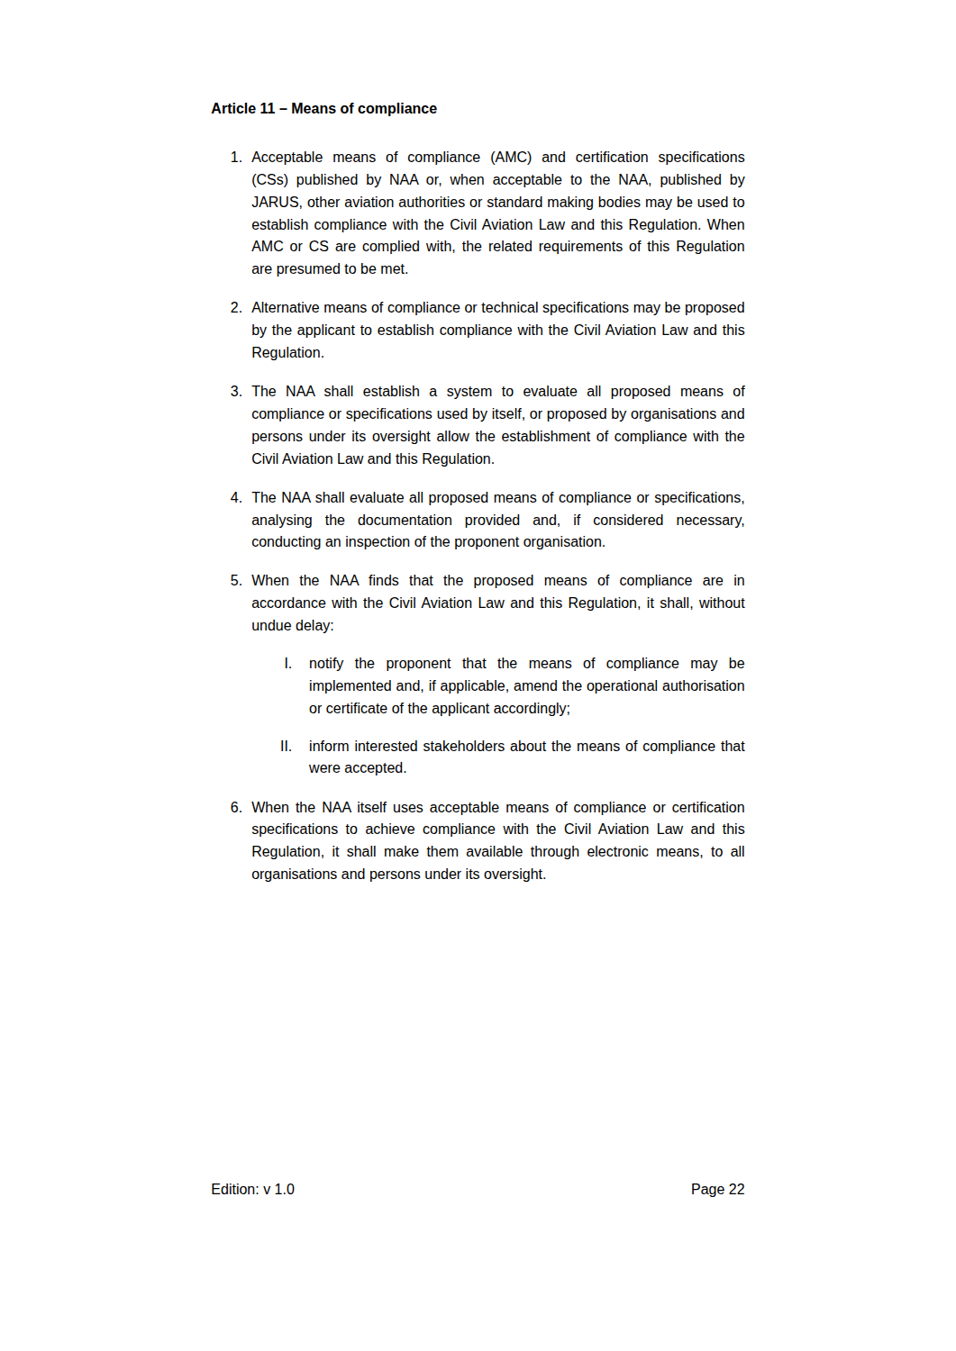Article 11 – Means of compliance
Acceptable means of compliance (AMC) and certification specifications (CSs) published by NAA or, when acceptable to the NAA, published by JARUS, other aviation authorities or standard making bodies may be used to establish compliance with the Civil Aviation Law and this Regulation. When AMC or CS are complied with, the related requirements of this Regulation are presumed to be met.
Alternative means of compliance or technical specifications may be proposed by the applicant to establish compliance with the Civil Aviation Law and this Regulation.
The NAA shall establish a system to evaluate all proposed means of compliance or specifications used by itself, or proposed by organisations and persons under its oversight allow the establishment of compliance with the Civil Aviation Law and this Regulation.
The NAA shall evaluate all proposed means of compliance or specifications, analysing the documentation provided and, if considered necessary, conducting an inspection of the proponent organisation.
When the NAA finds that the proposed means of compliance are in accordance with the Civil Aviation Law and this Regulation, it shall, without undue delay:
notify the proponent that the means of compliance may be implemented and, if applicable, amend the operational authorisation or certificate of the applicant accordingly;
inform interested stakeholders about the means of compliance that were accepted.
When the NAA itself uses acceptable means of compliance or certification specifications to achieve compliance with the Civil Aviation Law and this Regulation, it shall make them available through electronic means, to all organisations and persons under its oversight.
Edition: v 1.0 Page 22